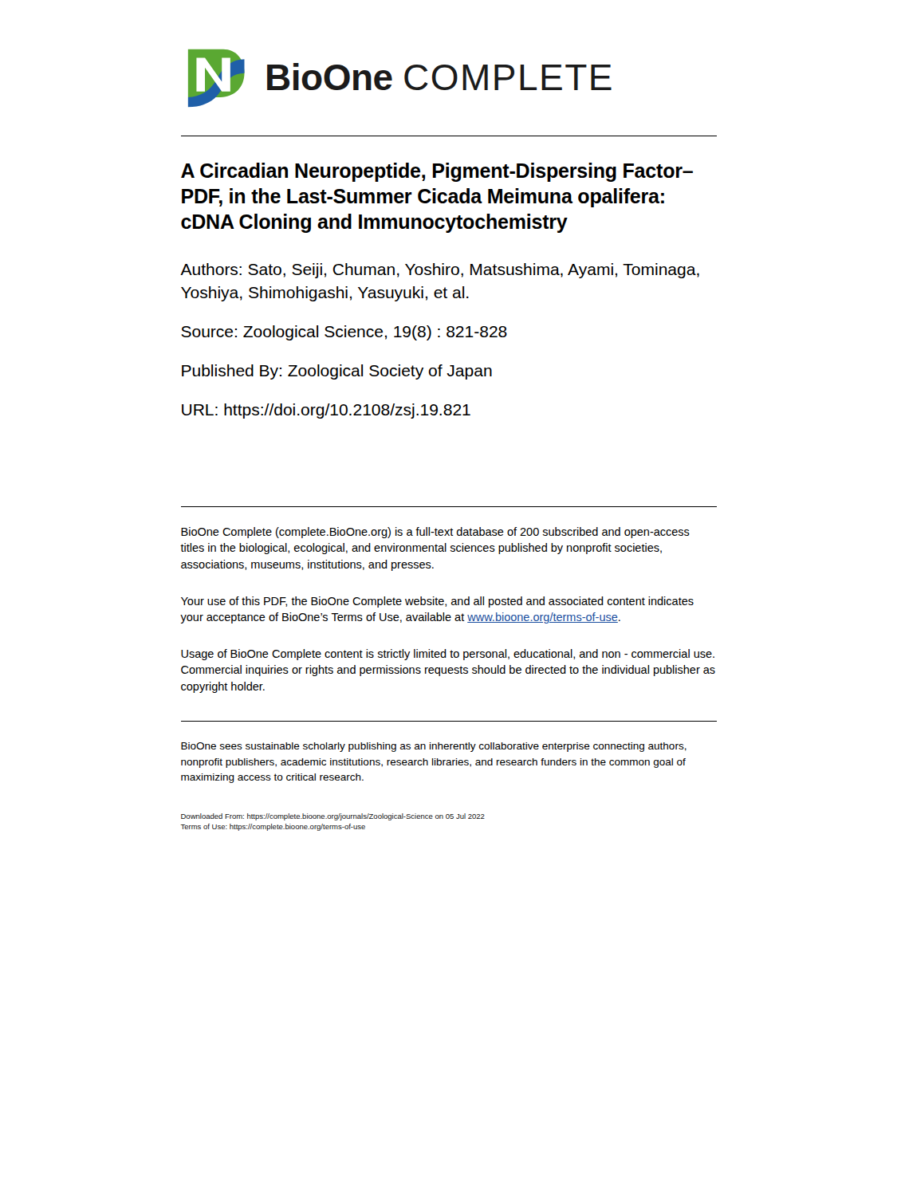BioOne COMPLETE
A Circadian Neuropeptide, Pigment-Dispersing Factor–PDF, in the Last-Summer Cicada Meimuna opalifera: cDNA Cloning and Immunocytochemistry
Authors: Sato, Seiji, Chuman, Yoshiro, Matsushima, Ayami, Tominaga, Yoshiya, Shimohigashi, Yasuyuki, et al.
Source: Zoological Science, 19(8) : 821-828
Published By: Zoological Society of Japan
URL: https://doi.org/10.2108/zsj.19.821
BioOne Complete (complete.BioOne.org) is a full-text database of 200 subscribed and open-access titles in the biological, ecological, and environmental sciences published by nonprofit societies, associations, museums, institutions, and presses.
Your use of this PDF, the BioOne Complete website, and all posted and associated content indicates your acceptance of BioOne’s Terms of Use, available at www.bioone.org/terms-of-use.
Usage of BioOne Complete content is strictly limited to personal, educational, and non - commercial use. Commercial inquiries or rights and permissions requests should be directed to the individual publisher as copyright holder.
BioOne sees sustainable scholarly publishing as an inherently collaborative enterprise connecting authors, nonprofit publishers, academic institutions, research libraries, and research funders in the common goal of maximizing access to critical research.
Downloaded From: https://complete.bioone.org/journals/Zoological-Science on 05 Jul 2022
Terms of Use: https://complete.bioone.org/terms-of-use